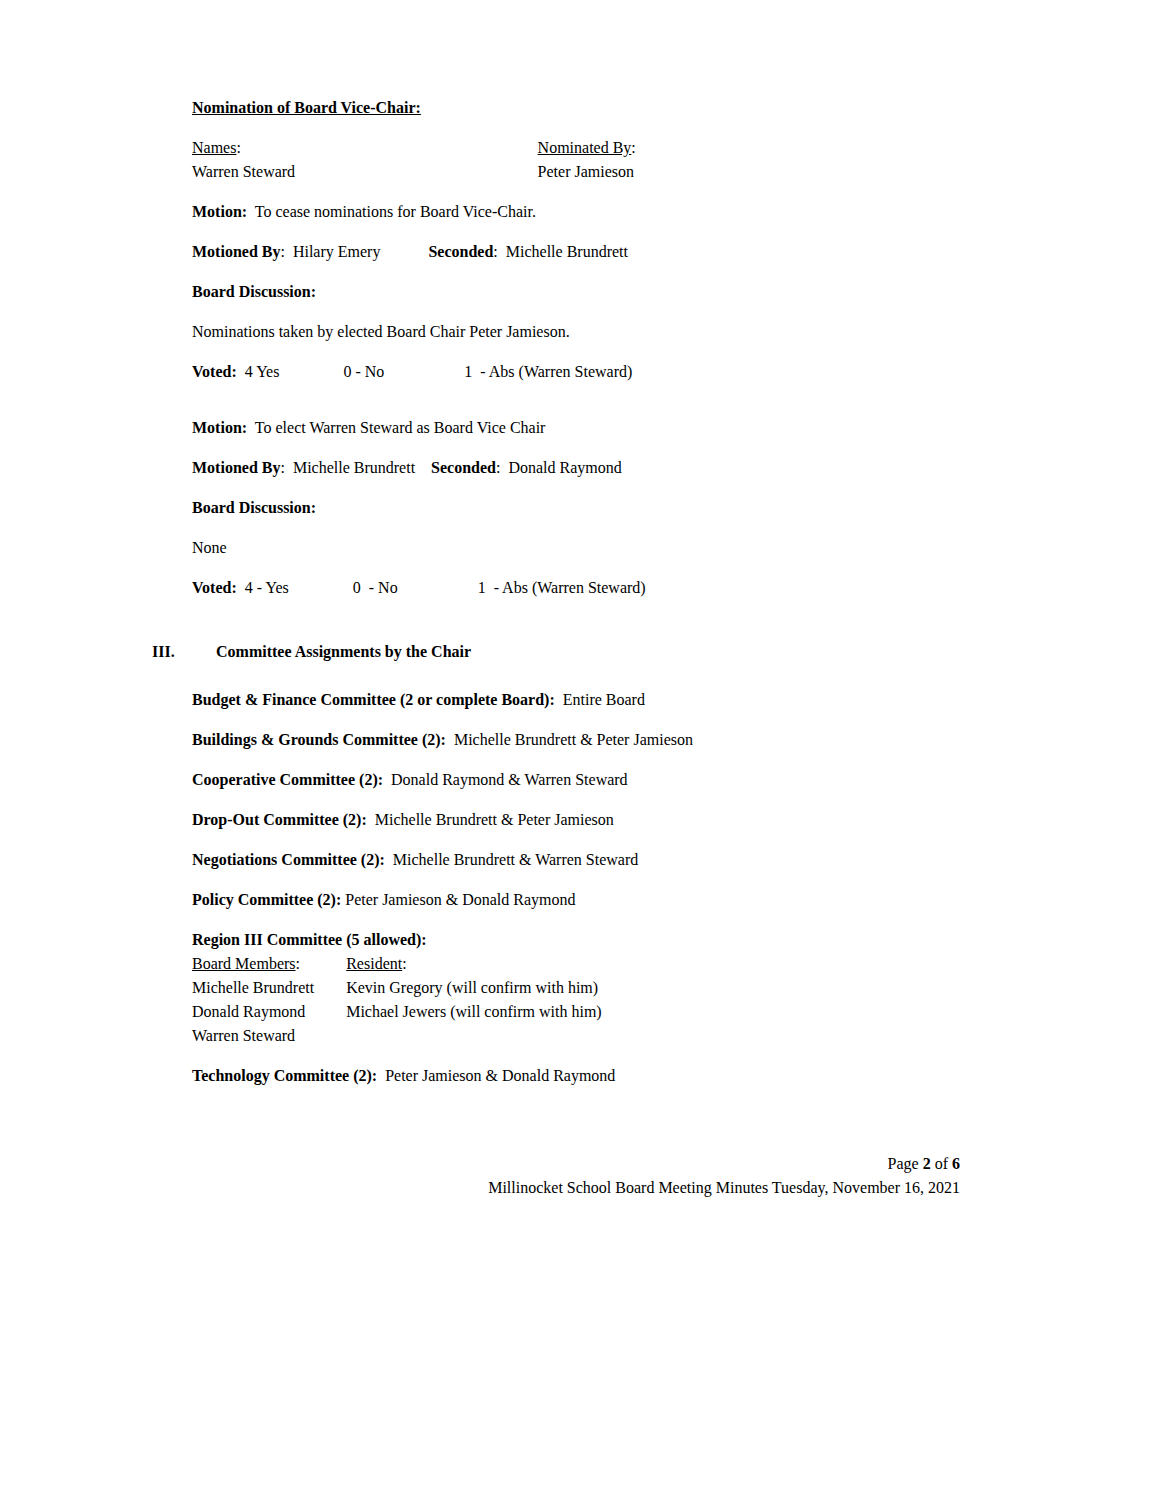Nomination of Board Vice-Chair:
Names:
Warren Steward
Nominated By:
Peter Jamieson
Motion: To cease nominations for Board Vice-Chair.
Motioned By: Hilary EmerySeconded: Michelle Brundrett
Board Discussion:
Nominations taken by elected Board Chair Peter Jamieson.
Voted: 4 Yes 0 - No 1 - Abs (Warren Steward)
Motion: To elect Warren Steward as Board Vice Chair
Motioned By: Michelle Brundrett Seconded: Donald Raymond
Board Discussion:
None
Voted: 4 - Yes 0 - No 1 - Abs (Warren Steward)
III.
Committee Assignments by the Chair
Budget & Finance Committee (2 or complete Board): Entire Board
Buildings & Grounds Committee (2): Michelle Brundrett & Peter Jamieson
Cooperative Committee (2): Donald Raymond & Warren Steward
Drop-Out Committee (2): Michelle Brundrett & Peter Jamieson
Negotiations Committee (2): Michelle Brundrett & Warren Steward
Policy Committee (2): Peter Jamieson & Donald Raymond
Region III Committee (5 allowed):
| Board Members : | Resident : |
| Michelle Brundrett | Kevin Gregory (will confirm with him) |
| Donald Raymond | Michael Jewers (will confirm with him) |
| Warren Steward | |
Technology Committee (2): Peter Jamieson & Donald Raymond
Page 2 of 6
Millinocket School Board Meeting Minutes Tuesday, November 16, 2021